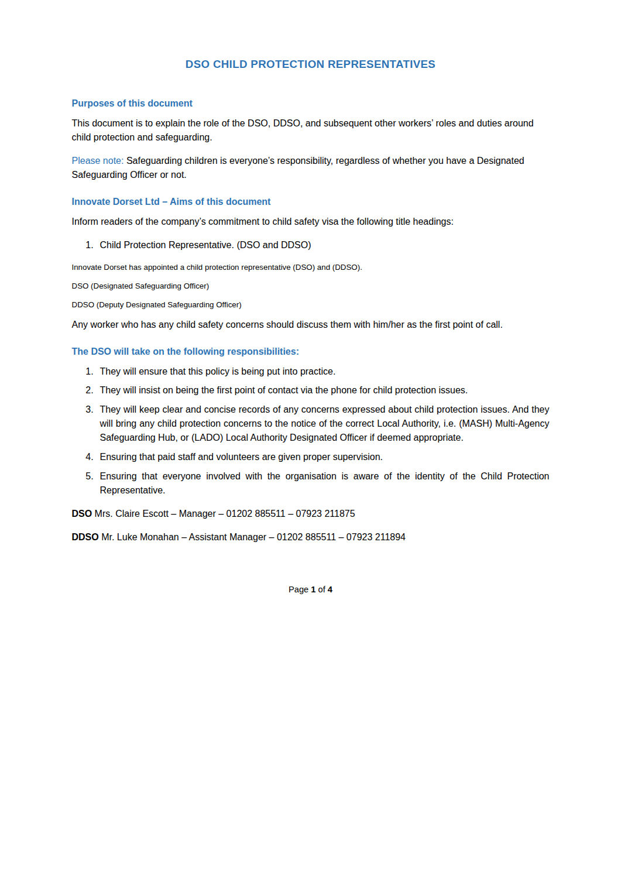DSO CHILD PROTECTION REPRESENTATIVES
Purposes of this document
This document is to explain the role of the DSO, DDSO, and subsequent other workers’ roles and duties around child protection and safeguarding.
Please note: Safeguarding children is everyone’s responsibility, regardless of whether you have a Designated Safeguarding Officer or not.
Innovate Dorset Ltd – Aims of this document
Inform readers of the company’s commitment to child safety visa the following title headings:
Child Protection Representative. (DSO and DDSO)
Innovate Dorset has appointed a child protection representative (DSO) and (DDSO).
DSO (Designated Safeguarding Officer)
DDSO (Deputy Designated Safeguarding Officer)
Any worker who has any child safety concerns should discuss them with him/her as the first point of call.
The DSO will take on the following responsibilities:
They will ensure that this policy is being put into practice.
They will insist on being the first point of contact via the phone for child protection issues.
They will keep clear and concise records of any concerns expressed about child protection issues. And they will bring any child protection concerns to the notice of the correct Local Authority, i.e. (MASH) Multi-Agency Safeguarding Hub, or (LADO) Local Authority Designated Officer if deemed appropriate.
Ensuring that paid staff and volunteers are given proper supervision.
Ensuring that everyone involved with the organisation is aware of the identity of the Child Protection Representative.
DSO Mrs. Claire Escott – Manager – 01202 885511 – 07923 211875
DDSO Mr. Luke Monahan – Assistant Manager – 01202 885511 – 07923 211894
Page 1 of 4